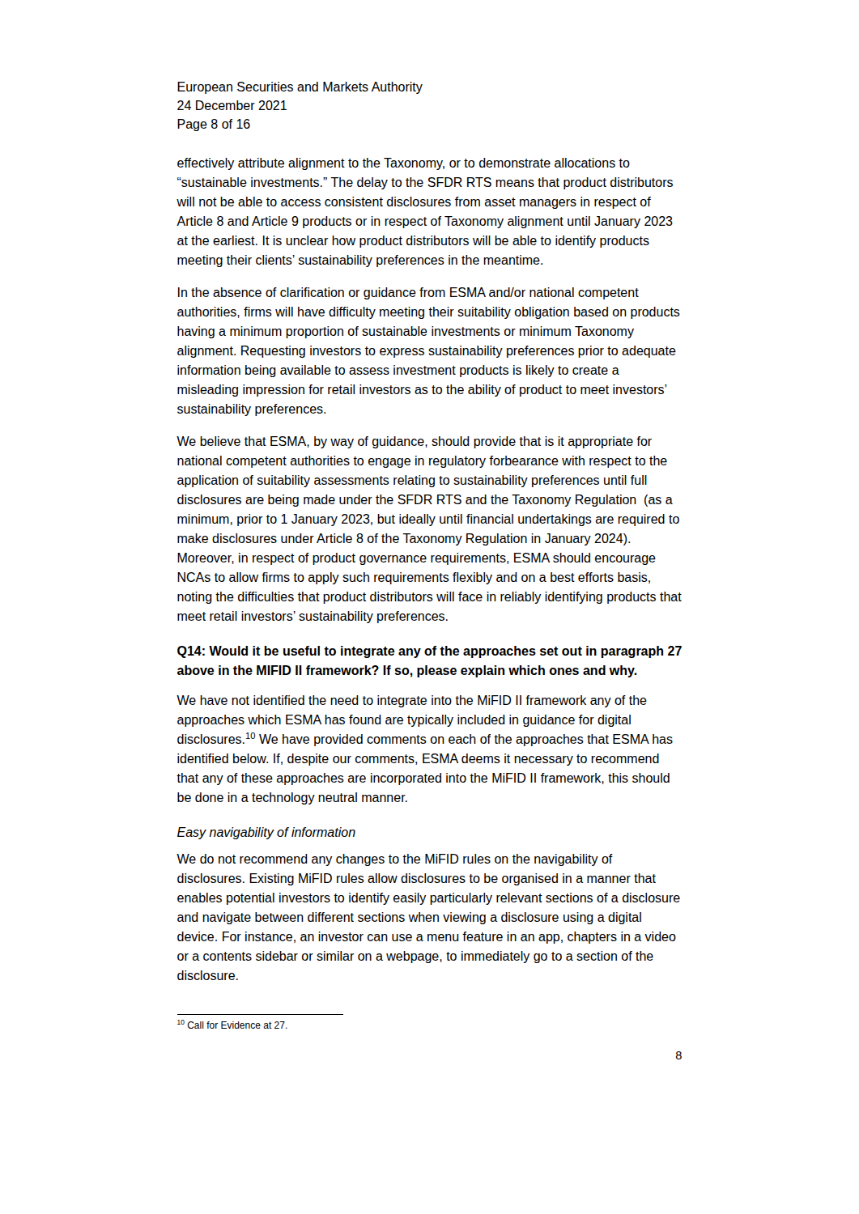European Securities and Markets Authority
24 December 2021
Page 8 of 16
effectively attribute alignment to the Taxonomy, or to demonstrate allocations to “sustainable investments.” The delay to the SFDR RTS means that product distributors will not be able to access consistent disclosures from asset managers in respect of Article 8 and Article 9 products or in respect of Taxonomy alignment until January 2023 at the earliest. It is unclear how product distributors will be able to identify products meeting their clients’ sustainability preferences in the meantime.
In the absence of clarification or guidance from ESMA and/or national competent authorities, firms will have difficulty meeting their suitability obligation based on products having a minimum proportion of sustainable investments or minimum Taxonomy alignment. Requesting investors to express sustainability preferences prior to adequate information being available to assess investment products is likely to create a misleading impression for retail investors as to the ability of product to meet investors’ sustainability preferences.
We believe that ESMA, by way of guidance, should provide that is it appropriate for national competent authorities to engage in regulatory forbearance with respect to the application of suitability assessments relating to sustainability preferences until full disclosures are being made under the SFDR RTS and the Taxonomy Regulation (as a minimum, prior to 1 January 2023, but ideally until financial undertakings are required to make disclosures under Article 8 of the Taxonomy Regulation in January 2024). Moreover, in respect of product governance requirements, ESMA should encourage NCAs to allow firms to apply such requirements flexibly and on a best efforts basis, noting the difficulties that product distributors will face in reliably identifying products that meet retail investors’ sustainability preferences.
Q14: Would it be useful to integrate any of the approaches set out in paragraph 27 above in the MIFID II framework? If so, please explain which ones and why.
We have not identified the need to integrate into the MiFID II framework any of the approaches which ESMA has found are typically included in guidance for digital disclosures.10 We have provided comments on each of the approaches that ESMA has identified below. If, despite our comments, ESMA deems it necessary to recommend that any of these approaches are incorporated into the MiFID II framework, this should be done in a technology neutral manner.
Easy navigability of information
We do not recommend any changes to the MiFID rules on the navigability of disclosures. Existing MiFID rules allow disclosures to be organised in a manner that enables potential investors to identify easily particularly relevant sections of a disclosure and navigate between different sections when viewing a disclosure using a digital device. For instance, an investor can use a menu feature in an app, chapters in a video or a contents sidebar or similar on a webpage, to immediately go to a section of the disclosure.
10 Call for Evidence at 27.
8